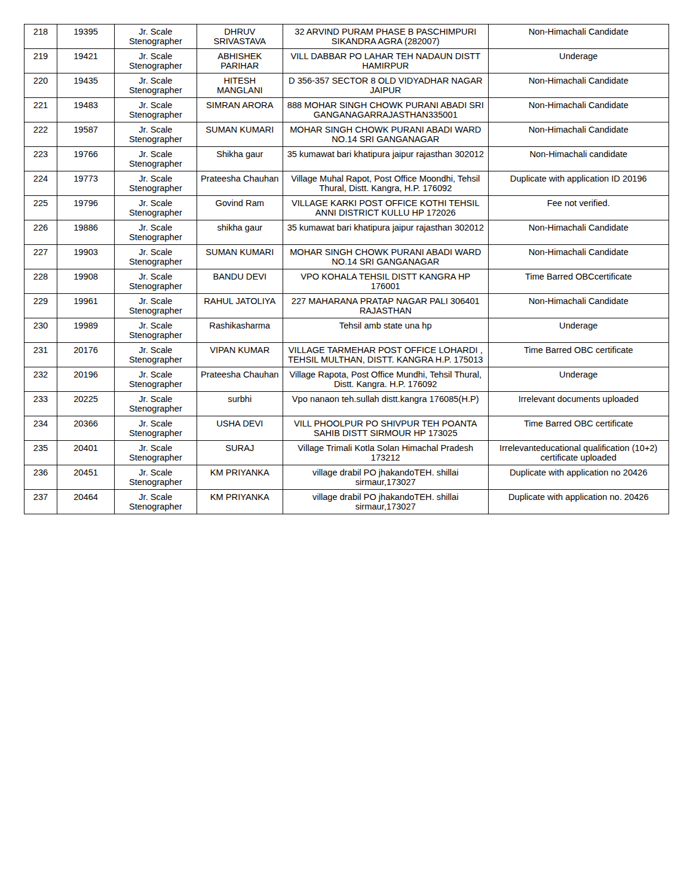| 218 | 19395 | Jr. Scale Stenographer | DHRUV SRIVASTAVA | 32 ARVIND PURAM PHASE B PASCHIMPURI SIKANDRA AGRA (282007) | Non-Himachali Candidate |
| 219 | 19421 | Jr. Scale Stenographer | ABHISHEK PARIHAR | VILL DABBAR PO LAHAR TEH NADAUN DISTT HAMIRPUR | Underage |
| 220 | 19435 | Jr. Scale Stenographer | HITESH MANGLANI | D 356-357 SECTOR 8 OLD VIDYADHAR NAGAR JAIPUR | Non-Himachali Candidate |
| 221 | 19483 | Jr. Scale Stenographer | SIMRAN ARORA | 888 MOHAR SINGH CHOWK PURANI ABADI SRI GANGANAGARRAJASTHAN335001 | Non-Himachali Candidate |
| 222 | 19587 | Jr. Scale Stenographer | SUMAN KUMARI | MOHAR SINGH CHOWK PURANI ABADI WARD NO.14 SRI GANGANAGAR | Non-Himachali Candidate |
| 223 | 19766 | Jr. Scale Stenographer | Shikha gaur | 35 kumawat bari khatipura jaipur rajasthan 302012 | Non-Himachali candidate |
| 224 | 19773 | Jr. Scale Stenographer | Prateesha Chauhan | Village Muhal Rapot, Post Office Moondhi, Tehsil Thural, Distt. Kangra, H.P. 176092 | Duplicate with application ID 20196 |
| 225 | 19796 | Jr. Scale Stenographer | Govind Ram | VILLAGE KARKI POST OFFICE KOTHI TEHSIL ANNI DISTRICT KULLU HP 172026 | Fee not verified. |
| 226 | 19886 | Jr. Scale Stenographer | shikha gaur | 35 kumawat bari khatipura jaipur rajasthan 302012 | Non-Himachali Candidate |
| 227 | 19903 | Jr. Scale Stenographer | SUMAN KUMARI | MOHAR SINGH CHOWK PURANI ABADI WARD NO.14 SRI GANGANAGAR | Non-Himachali Candidate |
| 228 | 19908 | Jr. Scale Stenographer | BANDU DEVI | VPO KOHALA TEHSIL DISTT KANGRA HP 176001 | Time Barred OBCcertificate |
| 229 | 19961 | Jr. Scale Stenographer | RAHUL JATOLIYA | 227 MAHARANA PRATAP NAGAR PALI 306401 RAJASTHAN | Non-Himachali Candidate |
| 230 | 19989 | Jr. Scale Stenographer | Rashikasharma | Tehsil amb state una hp | Underage |
| 231 | 20176 | Jr. Scale Stenographer | VIPAN KUMAR | VILLAGE TARMEHAR POST OFFICE LOHARDI , TEHSIL MULTHAN, DISTT. KANGRA H.P. 175013 | Time Barred OBC certificate |
| 232 | 20196 | Jr. Scale Stenographer | Prateesha Chauhan | Village Rapota, Post Office Mundhi, Tehsil Thural, Distt. Kangra. H.P. 176092 | Underage |
| 233 | 20225 | Jr. Scale Stenographer | surbhi | Vpo nanaon teh.sullah distt.kangra 176085(H.P) | Irrelevant documents uploaded |
| 234 | 20366 | Jr. Scale Stenographer | USHA DEVI | VILL PHOOLPUR PO SHIVPUR TEH POANTA SAHIB DISTT SIRMOUR HP 173025 | Time Barred OBC certificate |
| 235 | 20401 | Jr. Scale Stenographer | SURAJ | Village Trimali Kotla Solan Himachal Pradesh 173212 | Irrelevanteducational qualification (10+2) certificate uploaded |
| 236 | 20451 | Jr. Scale Stenographer | KM PRIYANKA | village drabil PO jhakandoTEH. shillai sirmaur,173027 | Duplicate with application no 20426 |
| 237 | 20464 | Jr. Scale Stenographer | KM PRIYANKA | village drabil PO jhakandoTEH. shillai sirmaur,173027 | Duplicate with application no. 20426 |